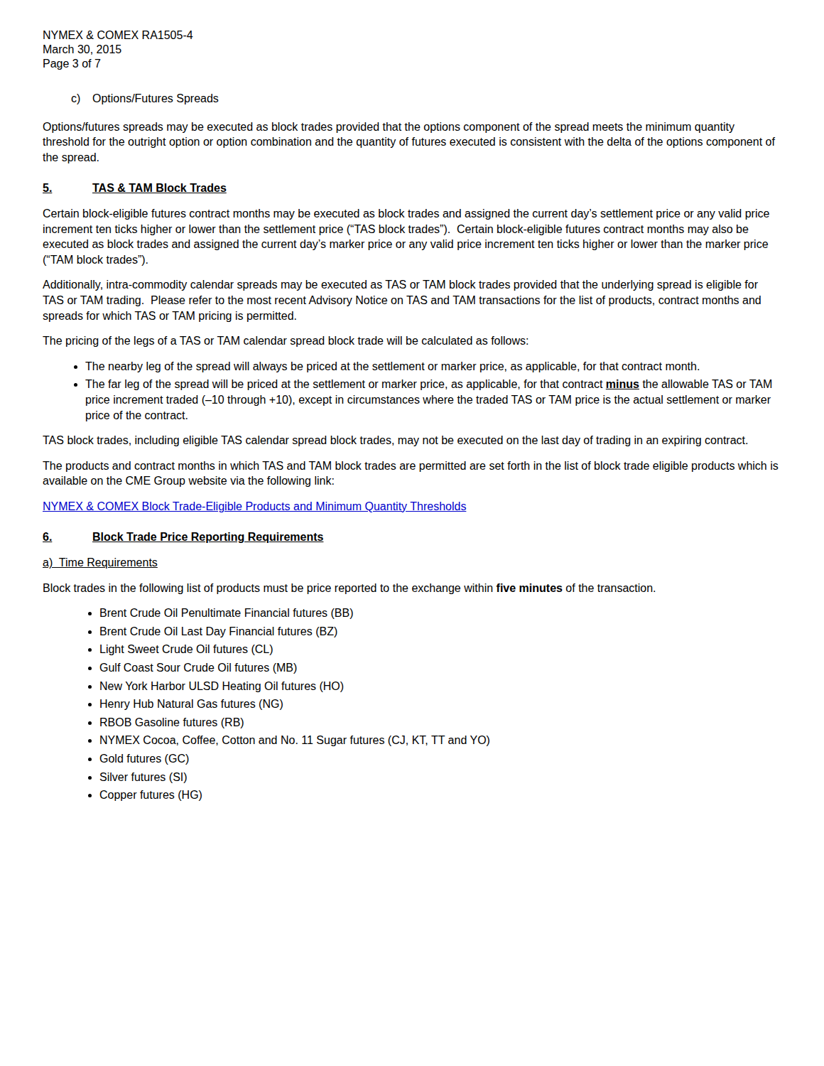NYMEX & COMEX RA1505-4
March 30, 2015
Page 3 of 7
c) Options/Futures Spreads
Options/futures spreads may be executed as block trades provided that the options component of the spread meets the minimum quantity threshold for the outright option or option combination and the quantity of futures executed is consistent with the delta of the options component of the spread.
5. TAS & TAM Block Trades
Certain block-eligible futures contract months may be executed as block trades and assigned the current day’s settlement price or any valid price increment ten ticks higher or lower than the settlement price (“TAS block trades”). Certain block-eligible futures contract months may also be executed as block trades and assigned the current day’s marker price or any valid price increment ten ticks higher or lower than the marker price (“TAM block trades”).
Additionally, intra-commodity calendar spreads may be executed as TAS or TAM block trades provided that the underlying spread is eligible for TAS or TAM trading. Please refer to the most recent Advisory Notice on TAS and TAM transactions for the list of products, contract months and spreads for which TAS or TAM pricing is permitted.
The pricing of the legs of a TAS or TAM calendar spread block trade will be calculated as follows:
The nearby leg of the spread will always be priced at the settlement or marker price, as applicable, for that contract month.
The far leg of the spread will be priced at the settlement or marker price, as applicable, for that contract minus the allowable TAS or TAM price increment traded (–10 through +10), except in circumstances where the traded TAS or TAM price is the actual settlement or marker price of the contract.
TAS block trades, including eligible TAS calendar spread block trades, may not be executed on the last day of trading in an expiring contract.
The products and contract months in which TAS and TAM block trades are permitted are set forth in the list of block trade eligible products which is available on the CME Group website via the following link:
NYMEX & COMEX Block Trade-Eligible Products and Minimum Quantity Thresholds
6. Block Trade Price Reporting Requirements
a) Time Requirements
Block trades in the following list of products must be price reported to the exchange within five minutes of the transaction.
Brent Crude Oil Penultimate Financial futures (BB)
Brent Crude Oil Last Day Financial futures (BZ)
Light Sweet Crude Oil futures (CL)
Gulf Coast Sour Crude Oil futures (MB)
New York Harbor ULSD Heating Oil futures (HO)
Henry Hub Natural Gas futures (NG)
RBOB Gasoline futures (RB)
NYMEX Cocoa, Coffee, Cotton and No. 11 Sugar futures (CJ, KT, TT and YO)
Gold futures (GC)
Silver futures (SI)
Copper futures (HG)